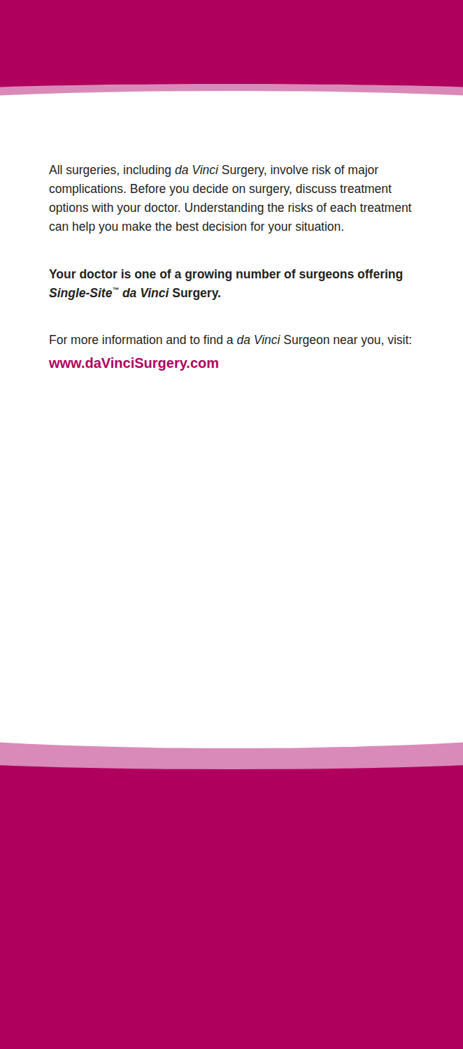All surgeries, including da Vinci Surgery, involve risk of major complications. Before you decide on surgery, discuss treatment options with your doctor. Understanding the risks of each treatment can help you make the best decision for your situation.
Your doctor is one of a growing number of surgeons offering Single-Site™ da Vinci Surgery.
For more information and to find a da Vinci Surgeon near you, visit: www.daVinciSurgery.com